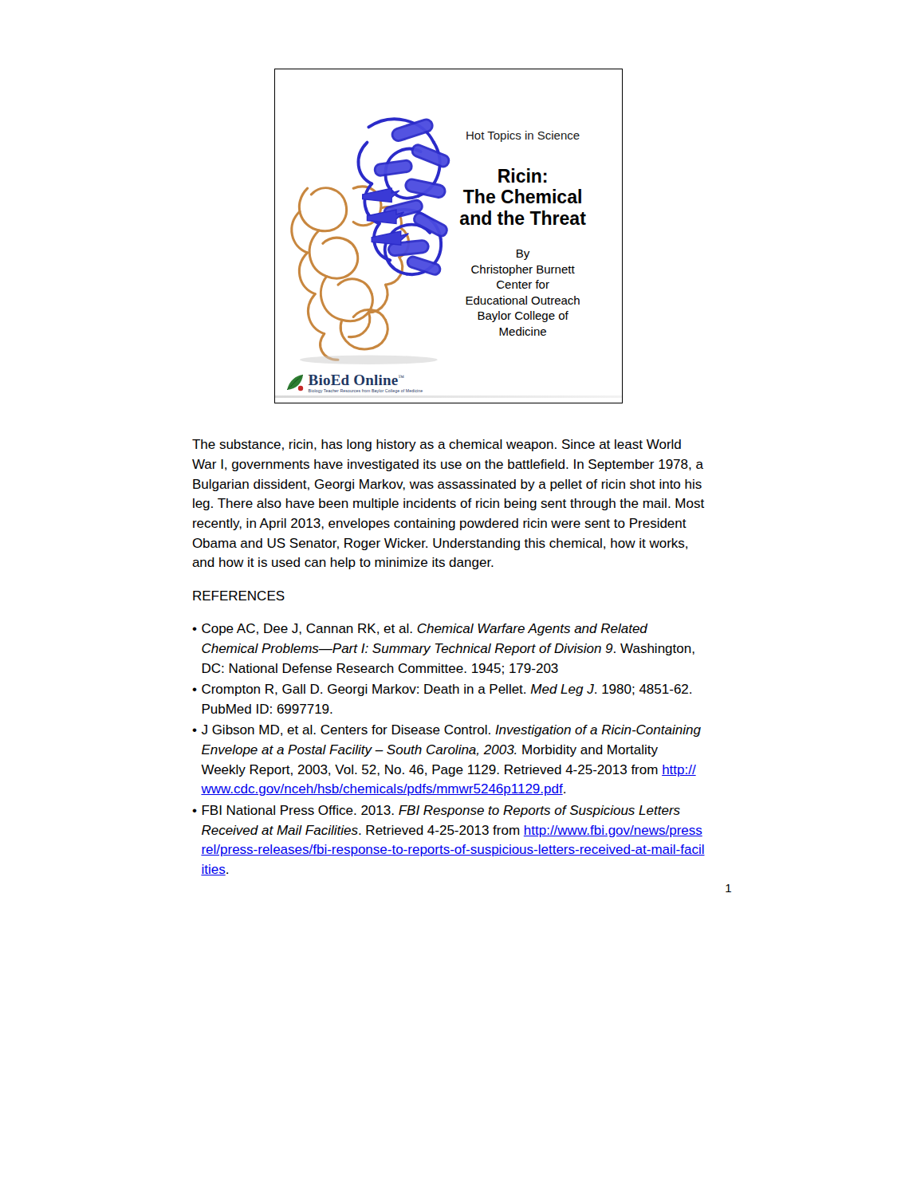Hot Topics in Science
Ricin:
The Chemical
and the Threat
By
Christopher Burnett
Center for
Educational Outreach
Baylor College of
Medicine
BioEd Online™
Biology Teacher Resources from Baylor College of Medicine
The substance, ricin, has long history as a chemical weapon. Since at least World War I, governments have investigated its use on the battlefield. In September 1978, a Bulgarian dissident, Georgi Markov, was assassinated by a pellet of ricin shot into his leg. There also have been multiple incidents of ricin being sent through the mail. Most recently, in April 2013, envelopes containing powdered ricin were sent to President Obama and US Senator, Roger Wicker. Understanding this chemical, how it works, and how it is used can help to minimize its danger.
REFERENCES
Cope AC, Dee J, Cannan RK, et al. Chemical Warfare Agents and Related Chemical Problems—Part I: Summary Technical Report of Division 9. Washington, DC: National Defense Research Committee. 1945; 179-203
Crompton R, Gall D. Georgi Markov: Death in a Pellet. Med Leg J. 1980; 4851-62. PubMed ID: 6997719.
J Gibson MD, et al. Centers for Disease Control. Investigation of a Ricin-Containing Envelope at a Postal Facility – South Carolina, 2003. Morbidity and Mortality Weekly Report, 2003, Vol. 52, No. 46, Page 1129. Retrieved 4-25-2013 from http://www.cdc.gov/nceh/hsb/chemicals/pdfs/mmwr5246p1129.pdf.
FBI National Press Office. 2013. FBI Response to Reports of Suspicious Letters Received at Mail Facilities. Retrieved 4-25-2013 from http://www.fbi.gov/news/pressrel/press-releases/fbi-response-to-reports-of-suspicious-letters-received-at-mail-facilities.
1